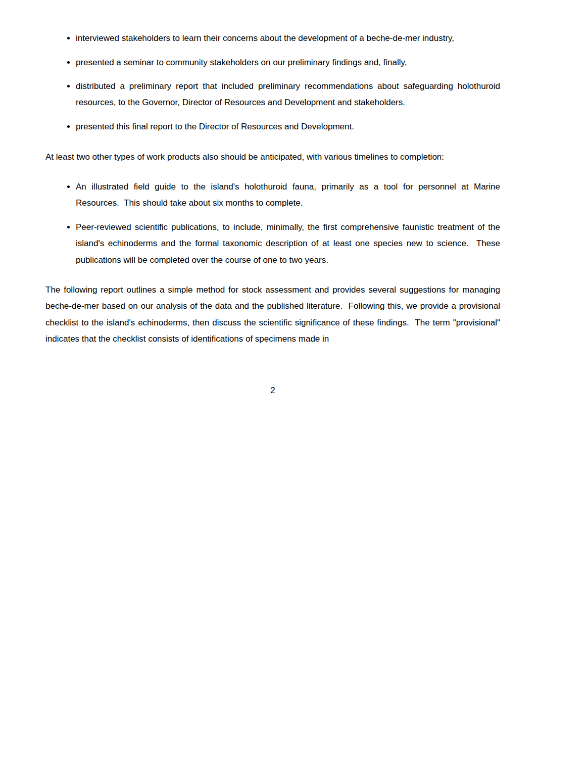interviewed stakeholders to learn their concerns about the development of a beche-de-mer industry,
presented a seminar to community stakeholders on our preliminary findings and, finally,
distributed a preliminary report that included preliminary recommendations about safeguarding holothuroid resources, to the Governor, Director of Resources and Development and stakeholders.
presented this final report to the Director of Resources and Development.
At least two other types of work products also should be anticipated, with various timelines to completion:
An illustrated field guide to the island's holothuroid fauna, primarily as a tool for personnel at Marine Resources. This should take about six months to complete.
Peer-reviewed scientific publications, to include, minimally, the first comprehensive faunistic treatment of the island's echinoderms and the formal taxonomic description of at least one species new to science. These publications will be completed over the course of one to two years.
The following report outlines a simple method for stock assessment and provides several suggestions for managing beche-de-mer based on our analysis of the data and the published literature. Following this, we provide a provisional checklist to the island's echinoderms, then discuss the scientific significance of these findings. The term "provisional" indicates that the checklist consists of identifications of specimens made in
2